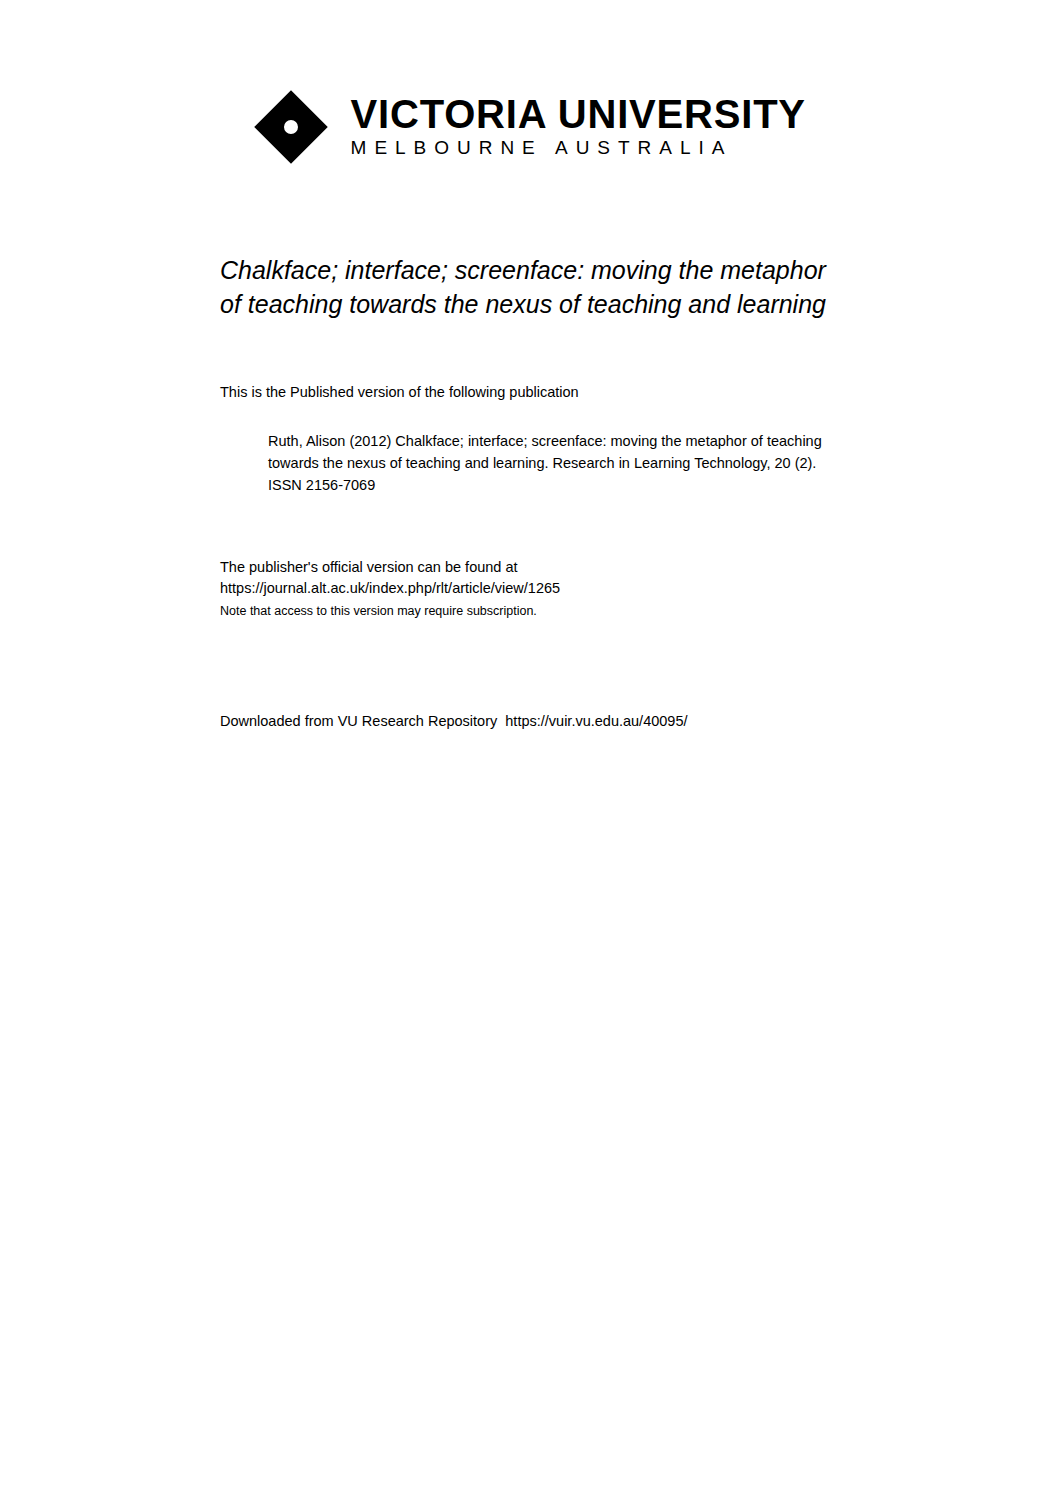VICTORIA UNIVERSITY
MELBOURNE AUSTRALIA
Chalkface; interface; screenface: moving the metaphor of teaching towards the nexus of teaching and learning
This is the Published version of the following publication
Ruth, Alison (2012) Chalkface; interface; screenface: moving the metaphor of teaching towards the nexus of teaching and learning. Research in Learning Technology, 20 (2). ISSN 2156-7069
The publisher's official version can be found at
https://journal.alt.ac.uk/index.php/rlt/article/view/1265
Note that access to this version may require subscription.
Downloaded from VU Research Repository https://vuir.vu.edu.au/40095/